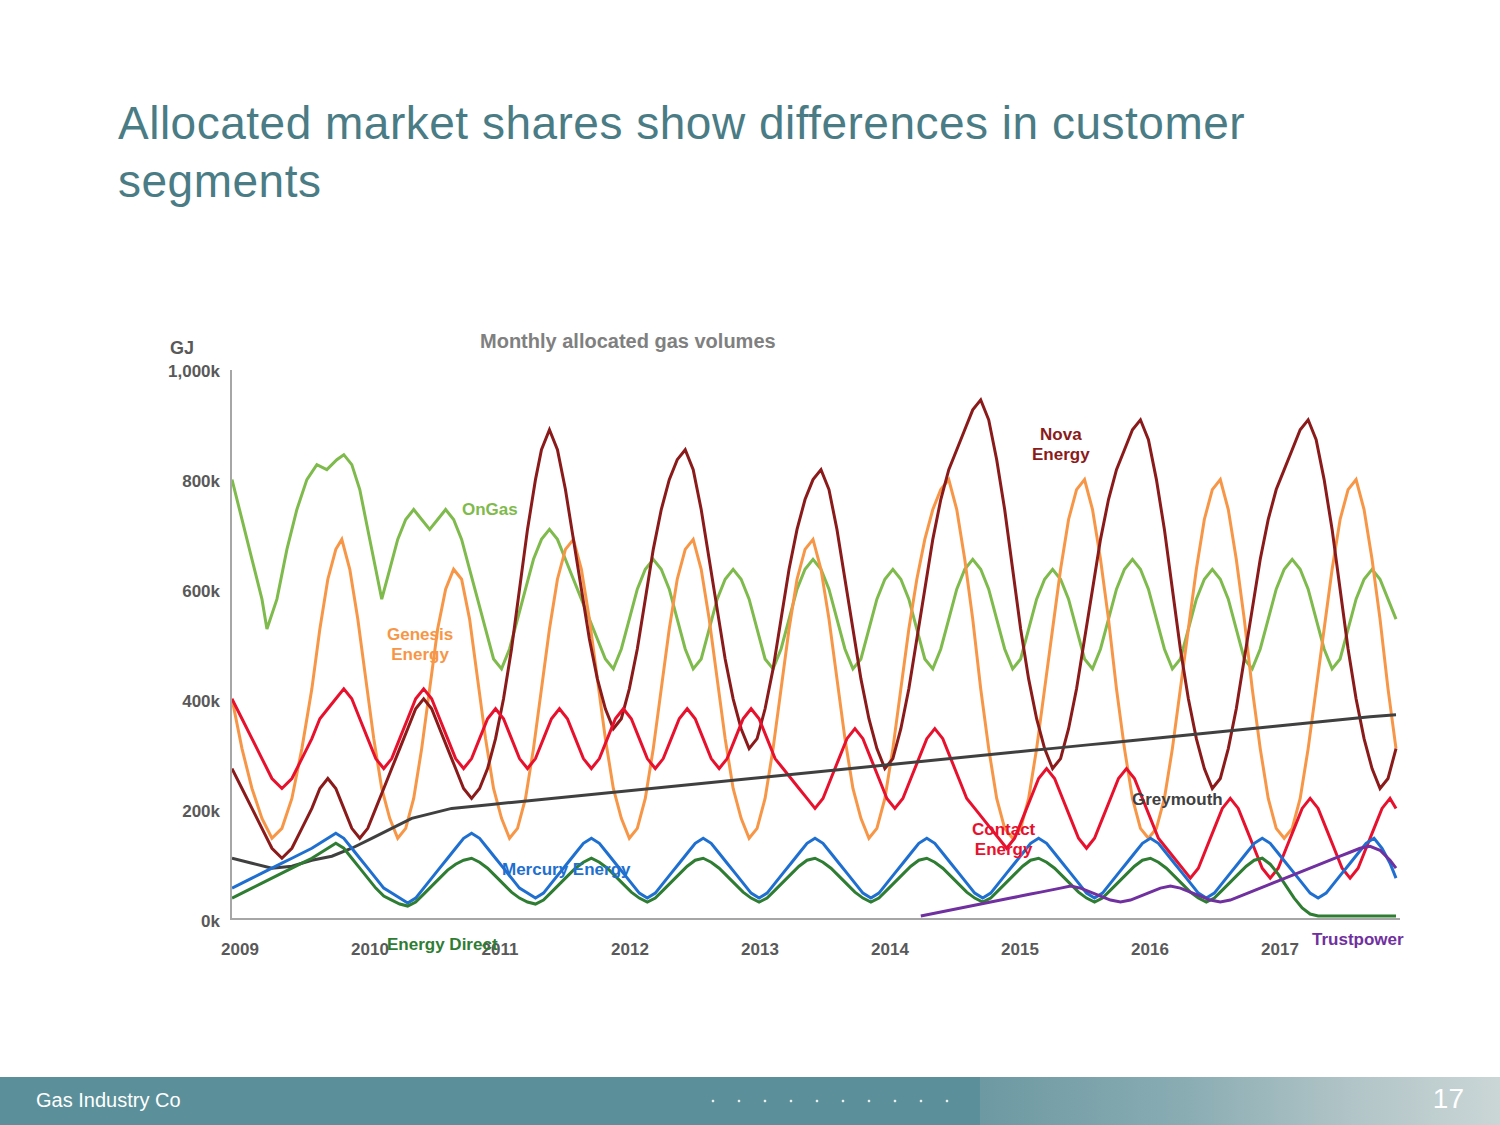Allocated market shares show differences in customer segments
Monthly allocated gas volumes
GJ
1,000k
800k
600k
400k
200k
0k
2009
2010
2011
2012
2013
2014
2015
2016
2017
Nova
Energy
OnGas
Genesis
Energy
Greymouth
Contact
Energy
Mercury Energy
Energy Direct
Trustpower
Gas Industry Co
17